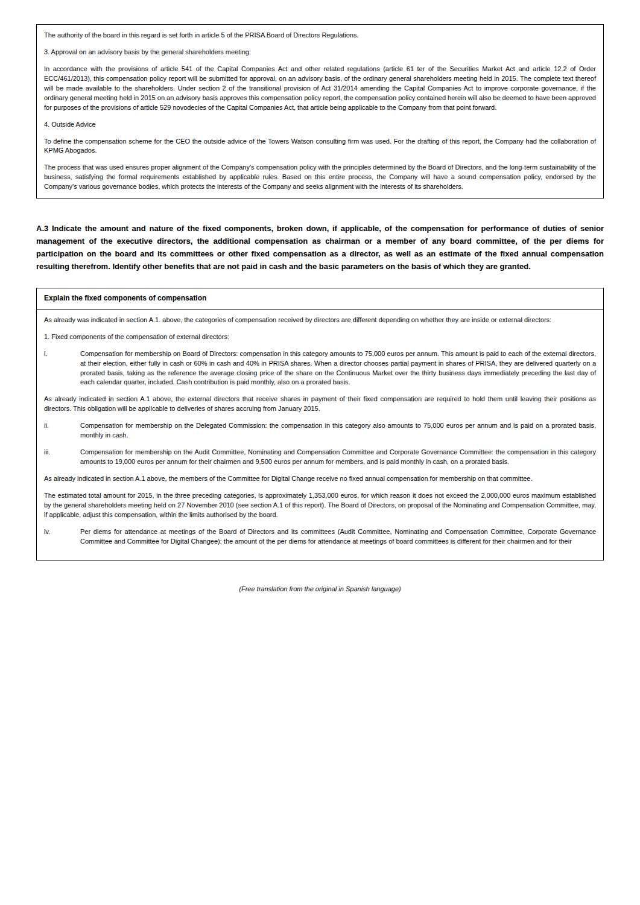The authority of the board in this regard is set forth in article 5 of the PRISA Board of Directors Regulations.
3. Approval on an advisory basis by the general shareholders meeting:
In accordance with the provisions of article 541 of the Capital Companies Act and other related regulations (article 61 ter of the Securities Market Act and article 12.2 of Order ECC/461/2013), this compensation policy report will be submitted for approval, on an advisory basis, of the ordinary general shareholders meeting held in 2015. The complete text thereof will be made available to the shareholders. Under section 2 of the transitional provision of Act 31/2014 amending the Capital Companies Act to improve corporate governance, if the ordinary general meeting held in 2015 on an advisory basis approves this compensation policy report, the compensation policy contained herein will also be deemed to have been approved for purposes of the provisions of article 529 novodecies of the Capital Companies Act, that article being applicable to the Company from that point forward.
4. Outside Advice
To define the compensation scheme for the CEO the outside advice of the Towers Watson consulting firm was used. For the drafting of this report, the Company had the collaboration of KPMG Abogados.
The process that was used ensures proper alignment of the Company's compensation policy with the principles determined by the Board of Directors, and the long-term sustainability of the business, satisfying the formal requirements established by applicable rules. Based on this entire process, the Company will have a sound compensation policy, endorsed by the Company's various governance bodies, which protects the interests of the Company and seeks alignment with the interests of its shareholders.
A.3 Indicate the amount and nature of the fixed components, broken down, if applicable, of the compensation for performance of duties of senior management of the executive directors, the additional compensation as chairman or a member of any board committee, of the per diems for participation on the board and its committees or other fixed compensation as a director, as well as an estimate of the fixed annual compensation resulting therefrom. Identify other benefits that are not paid in cash and the basic parameters on the basis of which they are granted.
Explain the fixed components of compensation
As already was indicated in section A.1. above, the categories of compensation received by directors are different depending on whether they are inside or external directors:
1. Fixed components of the compensation of external directors:
i.
Compensation for membership on Board of Directors: compensation in this category amounts to 75,000 euros per annum. This amount is paid to each of the external directors, at their election, either fully in cash or 60% in cash and 40% in PRISA shares. When a director chooses partial payment in shares of PRISA, they are delivered quarterly on a prorated basis, taking as the reference the average closing price of the share on the Continuous Market over the thirty business days immediately preceding the last day of each calendar quarter, included. Cash contribution is paid monthly, also on a prorated basis.
As already indicated in section A.1 above, the external directors that receive shares in payment of their fixed compensation are required to hold them until leaving their positions as directors. This obligation will be applicable to deliveries of shares accruing from January 2015.
ii.
Compensation for membership on the Delegated Commission: the compensation in this category also amounts to 75,000 euros per annum and is paid on a prorated basis, monthly in cash.
iii.
Compensation for membership on the Audit Committee, Nominating and Compensation Committee and Corporate Governance Committee: the compensation in this category amounts to 19,000 euros per annum for their chairmen and 9,500 euros per annum for members, and is paid monthly in cash, on a prorated basis.
As already indicated in section A.1 above, the members of the Committee for Digital Change receive no fixed annual compensation for membership on that committee.
The estimated total amount for 2015, in the three preceding categories, is approximately 1,353,000 euros, for which reason it does not exceed the 2,000,000 euros maximum established by the general shareholders meeting held on 27 November 2010 (see section A.1 of this report). The Board of Directors, on proposal of the Nominating and Compensation Committee, may, if applicable, adjust this compensation, within the limits authorised by the board.
iv.
Per diems for attendance at meetings of the Board of Directors and its committees (Audit Committee, Nominating and Compensation Committee, Corporate Governance Committee and Committee for Digital Changee): the amount of the per diems for attendance at meetings of board committees is different for their chairmen and for their
(Free translation from the original in Spanish language)